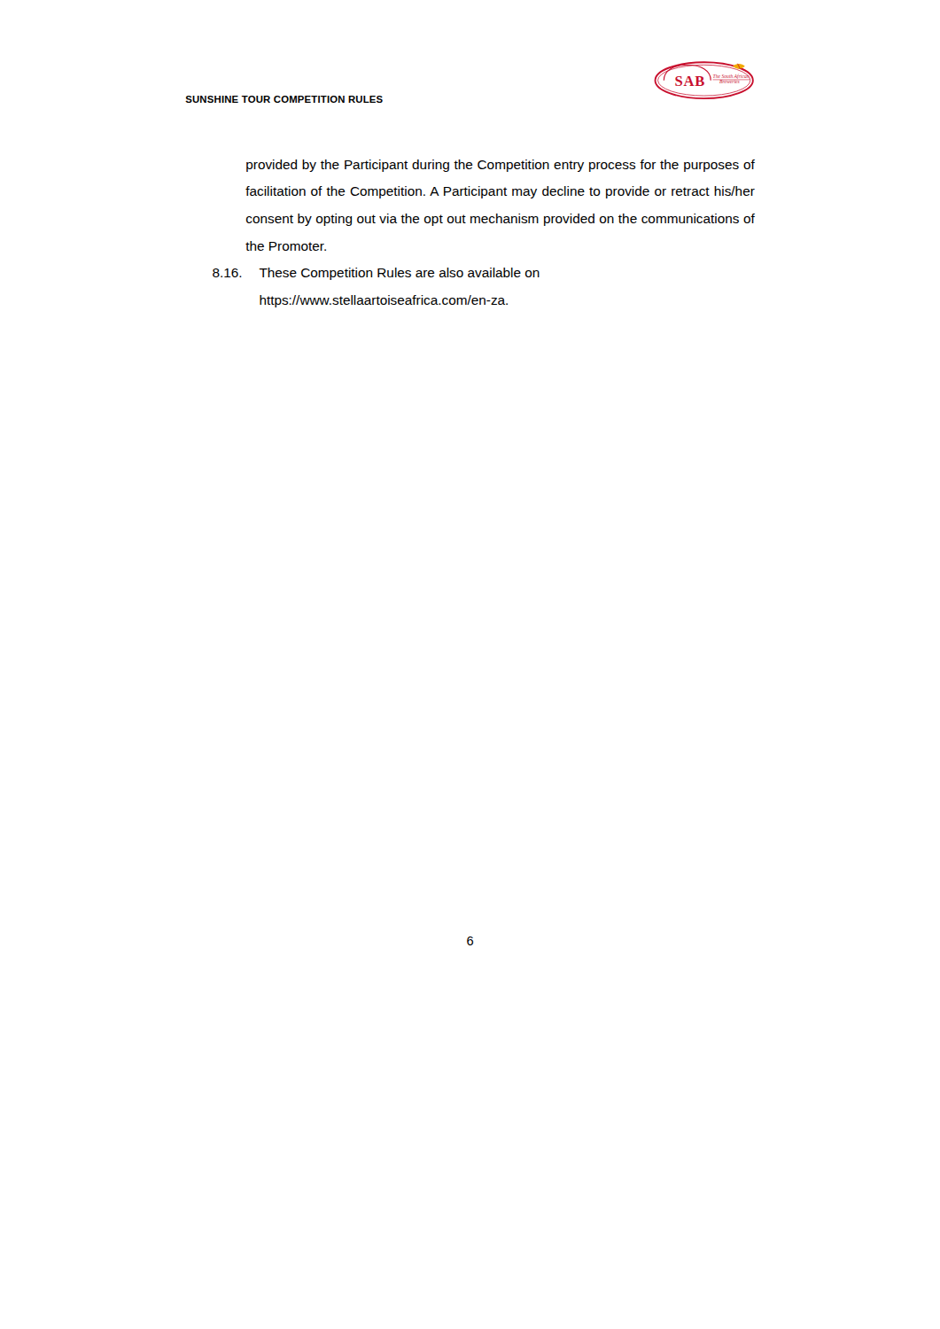SUNSHINE TOUR COMPETITION RULES
SAB The South African Breweries
provided by the Participant during the Competition entry process for the purposes of facilitation of the Competition. A Participant may decline to provide or retract his/her consent by opting out via the opt out mechanism provided on the communications of the Promoter.
8.16.
These Competition Rules are also available on https://www.stellaartoiseafrica.com/en-za.
6